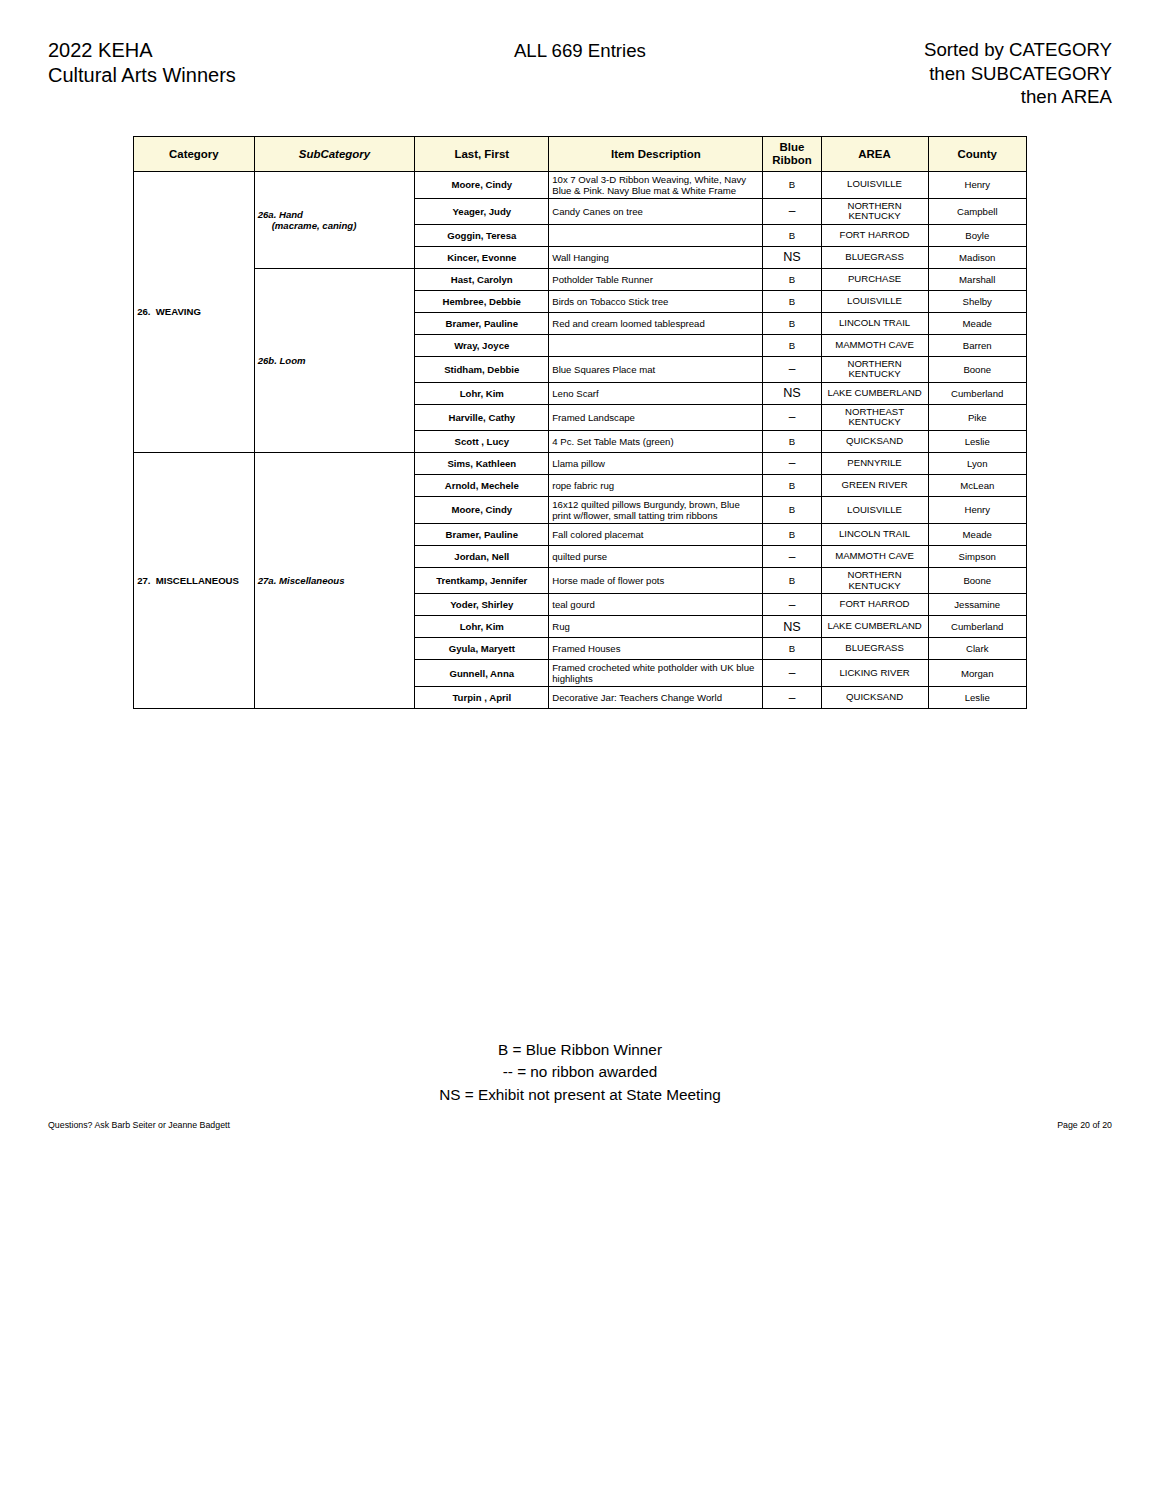2022 KEHA
Cultural Arts Winners
ALL 669 Entries
Sorted by CATEGORY
then SUBCATEGORY
then AREA
| Category | SubCategory | Last, First | Item Description | Blue Ribbon | AREA | County |
| --- | --- | --- | --- | --- | --- | --- |
| 26. WEAVING | 26a. Hand (macrame, caning) | Moore, Cindy | 10x 7 Oval 3-D Ribbon Weaving, White, Navy Blue & Pink. Navy Blue mat & White Frame | B | LOUISVILLE | Henry |
| Yeager, Judy | Candy Canes on tree | – | NORTHERN KENTUCKY | Campbell |
| Goggin, Teresa | | B | FORT HARROD | Boyle |
| Kincer, Evonne | Wall Hanging | NS | BLUEGRASS | Madison |
| 26b. Loom | Hast, Carolyn | Potholder Table Runner | B | PURCHASE | Marshall |
| Hembree, Debbie | Birds on Tobacco Stick tree | B | LOUISVILLE | Shelby |
| Bramer, Pauline | Red and cream loomed tablespread | B | LINCOLN TRAIL | Meade |
| Wray, Joyce | | B | MAMMOTH CAVE | Barren |
| Stidham, Debbie | Blue Squares Place mat | – | NORTHERN KENTUCKY | Boone |
| Lohr, Kim | Leno Scarf | NS | LAKE CUMBERLAND | Cumberland |
| Harville, Cathy | Framed Landscape | – | NORTHEAST KENTUCKY | Pike |
| Scott , Lucy | 4 Pc. Set Table Mats (green) | B | QUICKSAND | Leslie |
| 27. MISCELLANEOUS | 27a. Miscellaneous | Sims, Kathleen | Llama pillow | – | PENNYRILE | Lyon |
| Arnold, Mechele | rope fabric rug | B | GREEN RIVER | McLean |
| Moore, Cindy | 16x12 quilted pillows Burgundy, brown, Blue print w/flower, small tatting trim ribbons | B | LOUISVILLE | Henry |
| Bramer, Pauline | Fall colored placemat | B | LINCOLN TRAIL | Meade |
| Jordan, Nell | quilted purse | – | MAMMOTH CAVE | Simpson |
| Trentkamp, Jennifer | Horse made of flower pots | B | NORTHERN KENTUCKY | Boone |
| Yoder, Shirley | teal gourd | – | FORT HARROD | Jessamine |
| Lohr, Kim | Rug | NS | LAKE CUMBERLAND | Cumberland |
| Gyula, Maryett | Framed Houses | B | BLUEGRASS | Clark |
| Gunnell, Anna | Framed crocheted white potholder with UK blue highlights | – | LICKING RIVER | Morgan |
| Turpin , April | Decorative Jar: Teachers Change World | – | QUICKSAND | Leslie |
B = Blue Ribbon Winner
-- = no ribbon awarded
NS = Exhibit not present at State Meeting
Questions? Ask Barb Seiter or Jeanne Badgett
Page 20 of 20